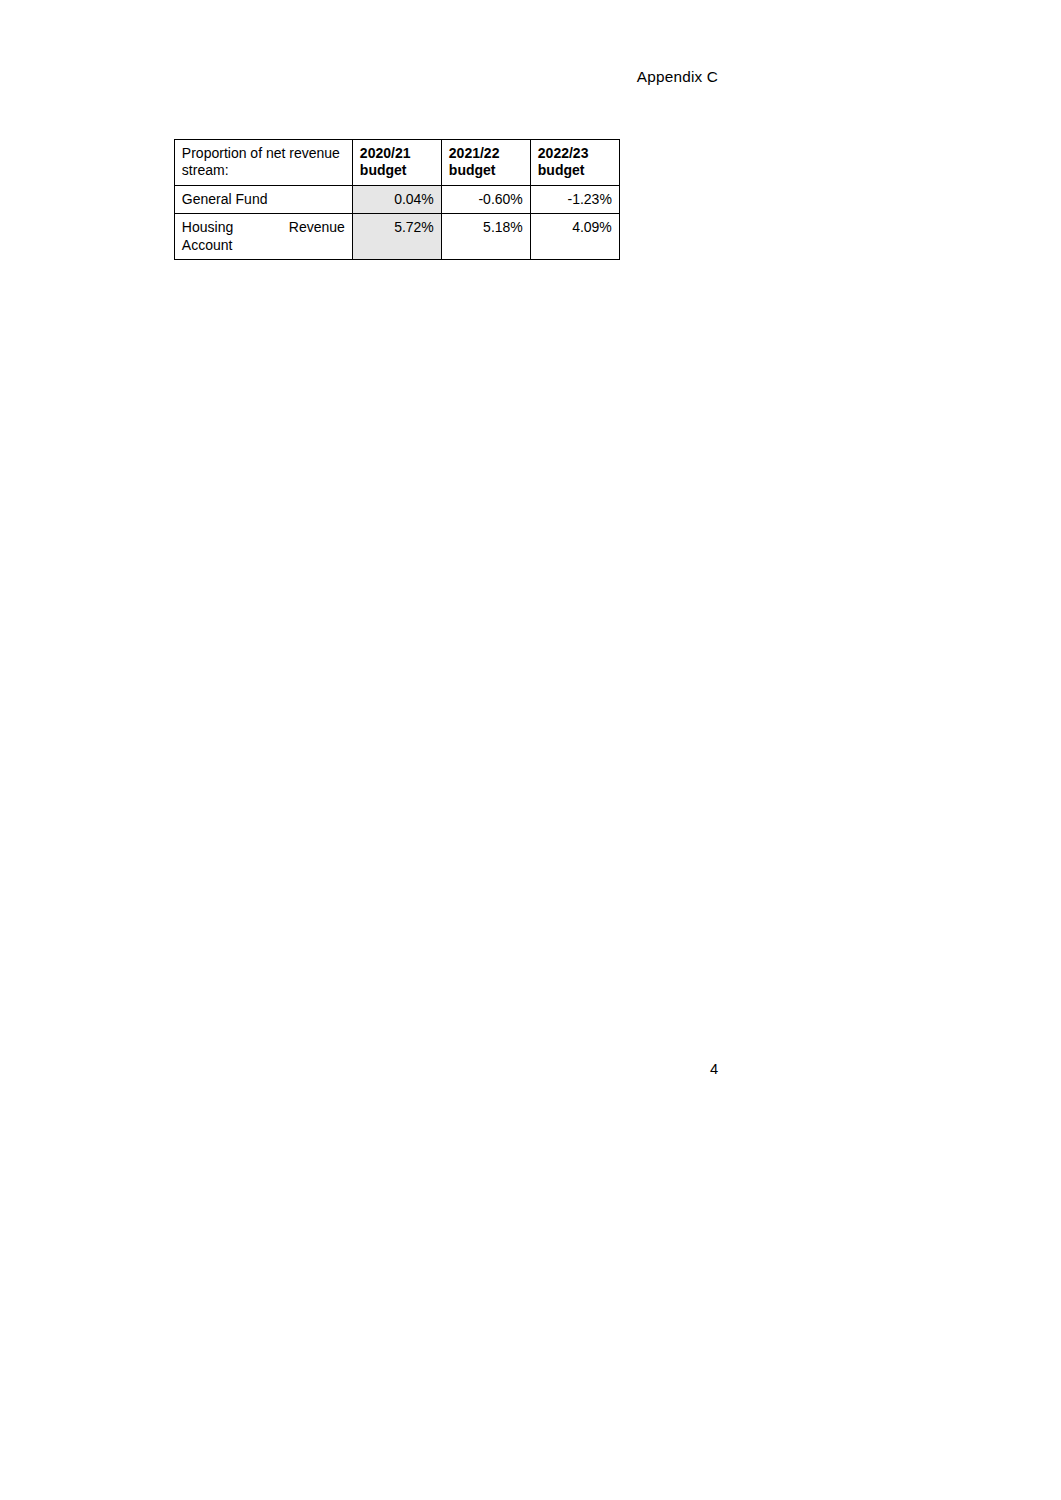Appendix C
| Proportion of net revenue stream: | 2020/21 budget | 2021/22 budget | 2022/23 budget |
| --- | --- | --- | --- |
| General Fund | 0.04% | -0.60% | -1.23% |
| Housing Revenue Account | 5.72% | 5.18% | 4.09% |
4